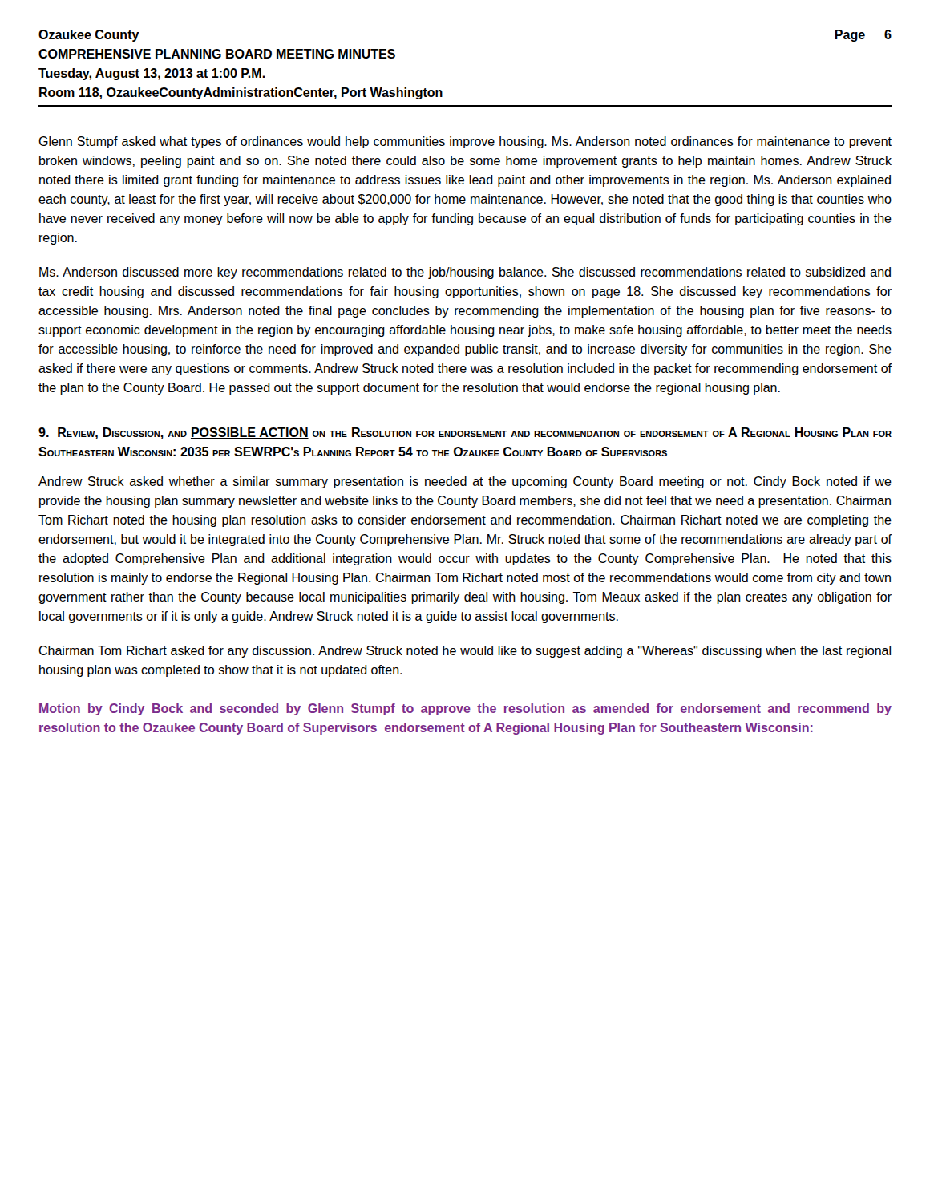Ozaukee County Page6
COMPREHENSIVE PLANNING BOARD MEETING MINUTES
Tuesday, August 13, 2013 at 1:00 P.M.
Room 118, OzaukeeCountyAdministrationCenter, Port Washington
Glenn Stumpf asked what types of ordinances would help communities improve housing. Ms. Anderson noted ordinances for maintenance to prevent broken windows, peeling paint and so on. She noted there could also be some home improvement grants to help maintain homes. Andrew Struck noted there is limited grant funding for maintenance to address issues like lead paint and other improvements in the region. Ms. Anderson explained each county, at least for the first year, will receive about $200,000 for home maintenance. However, she noted that the good thing is that counties who have never received any money before will now be able to apply for funding because of an equal distribution of funds for participating counties in the region.
Ms. Anderson discussed more key recommendations related to the job/housing balance. She discussed recommendations related to subsidized and tax credit housing and discussed recommendations for fair housing opportunities, shown on page 18. She discussed key recommendations for accessible housing. Mrs. Anderson noted the final page concludes by recommending the implementation of the housing plan for five reasons- to support economic development in the region by encouraging affordable housing near jobs, to make safe housing affordable, to better meet the needs for accessible housing, to reinforce the need for improved and expanded public transit, and to increase diversity for communities in the region. She asked if there were any questions or comments. Andrew Struck noted there was a resolution included in the packet for recommending endorsement of the plan to the County Board. He passed out the support document for the resolution that would endorse the regional housing plan.
9. Review, Discussion, and POSSIBLE ACTION on the Resolution for endorsement and recommendation of endorsement of A Regional Housing Plan for Southeastern Wisconsin: 2035 per SEWRPC's Planning Report 54 to the Ozaukee County Board of Supervisors
Andrew Struck asked whether a similar summary presentation is needed at the upcoming County Board meeting or not. Cindy Bock noted if we provide the housing plan summary newsletter and website links to the County Board members, she did not feel that we need a presentation. Chairman Tom Richart noted the housing plan resolution asks to consider endorsement and recommendation. Chairman Richart noted we are completing the endorsement, but would it be integrated into the County Comprehensive Plan. Mr. Struck noted that some of the recommendations are already part of the adopted Comprehensive Plan and additional integration would occur with updates to the County Comprehensive Plan. He noted that this resolution is mainly to endorse the Regional Housing Plan. Chairman Tom Richart noted most of the recommendations would come from city and town government rather than the County because local municipalities primarily deal with housing. Tom Meaux asked if the plan creates any obligation for local governments or if it is only a guide. Andrew Struck noted it is a guide to assist local governments.
Chairman Tom Richart asked for any discussion. Andrew Struck noted he would like to suggest adding a "Whereas" discussing when the last regional housing plan was completed to show that it is not updated often.
Motion by Cindy Bock and seconded by Glenn Stumpf to approve the resolution as amended for endorsement and recommend by resolution to the Ozaukee County Board of Supervisors endorsement of A Regional Housing Plan for Southeastern Wisconsin: